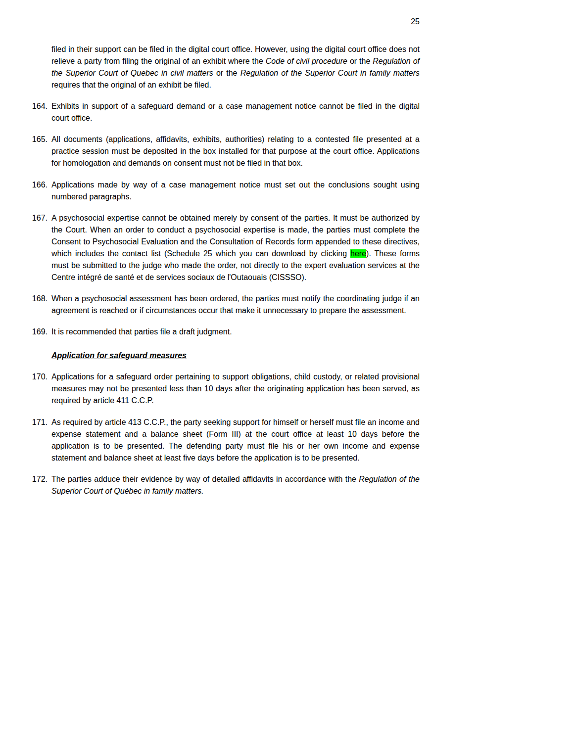25
filed in their support can be filed in the digital court office. However, using the digital court office does not relieve a party from filing the original of an exhibit where the Code of civil procedure or the Regulation of the Superior Court of Quebec in civil matters or the Regulation of the Superior Court in family matters requires that the original of an exhibit be filed.
164. Exhibits in support of a safeguard demand or a case management notice cannot be filed in the digital court office.
165. All documents (applications, affidavits, exhibits, authorities) relating to a contested file presented at a practice session must be deposited in the box installed for that purpose at the court office. Applications for homologation and demands on consent must not be filed in that box.
166. Applications made by way of a case management notice must set out the conclusions sought using numbered paragraphs.
167. A psychosocial expertise cannot be obtained merely by consent of the parties. It must be authorized by the Court. When an order to conduct a psychosocial expertise is made, the parties must complete the Consent to Psychosocial Evaluation and the Consultation of Records form appended to these directives, which includes the contact list (Schedule 25 which you can download by clicking here). These forms must be submitted to the judge who made the order, not directly to the expert evaluation services at the Centre intégré de santé et de services sociaux de l'Outaouais (CISSSO).
168. When a psychosocial assessment has been ordered, the parties must notify the coordinating judge if an agreement is reached or if circumstances occur that make it unnecessary to prepare the assessment.
169. It is recommended that parties file a draft judgment.
Application for safeguard measures
170. Applications for a safeguard order pertaining to support obligations, child custody, or related provisional measures may not be presented less than 10 days after the originating application has been served, as required by article 411 C.C.P.
171. As required by article 413 C.C.P., the party seeking support for himself or herself must file an income and expense statement and a balance sheet (Form III) at the court office at least 10 days before the application is to be presented. The defending party must file his or her own income and expense statement and balance sheet at least five days before the application is to be presented.
172. The parties adduce their evidence by way of detailed affidavits in accordance with the Regulation of the Superior Court of Québec in family matters.